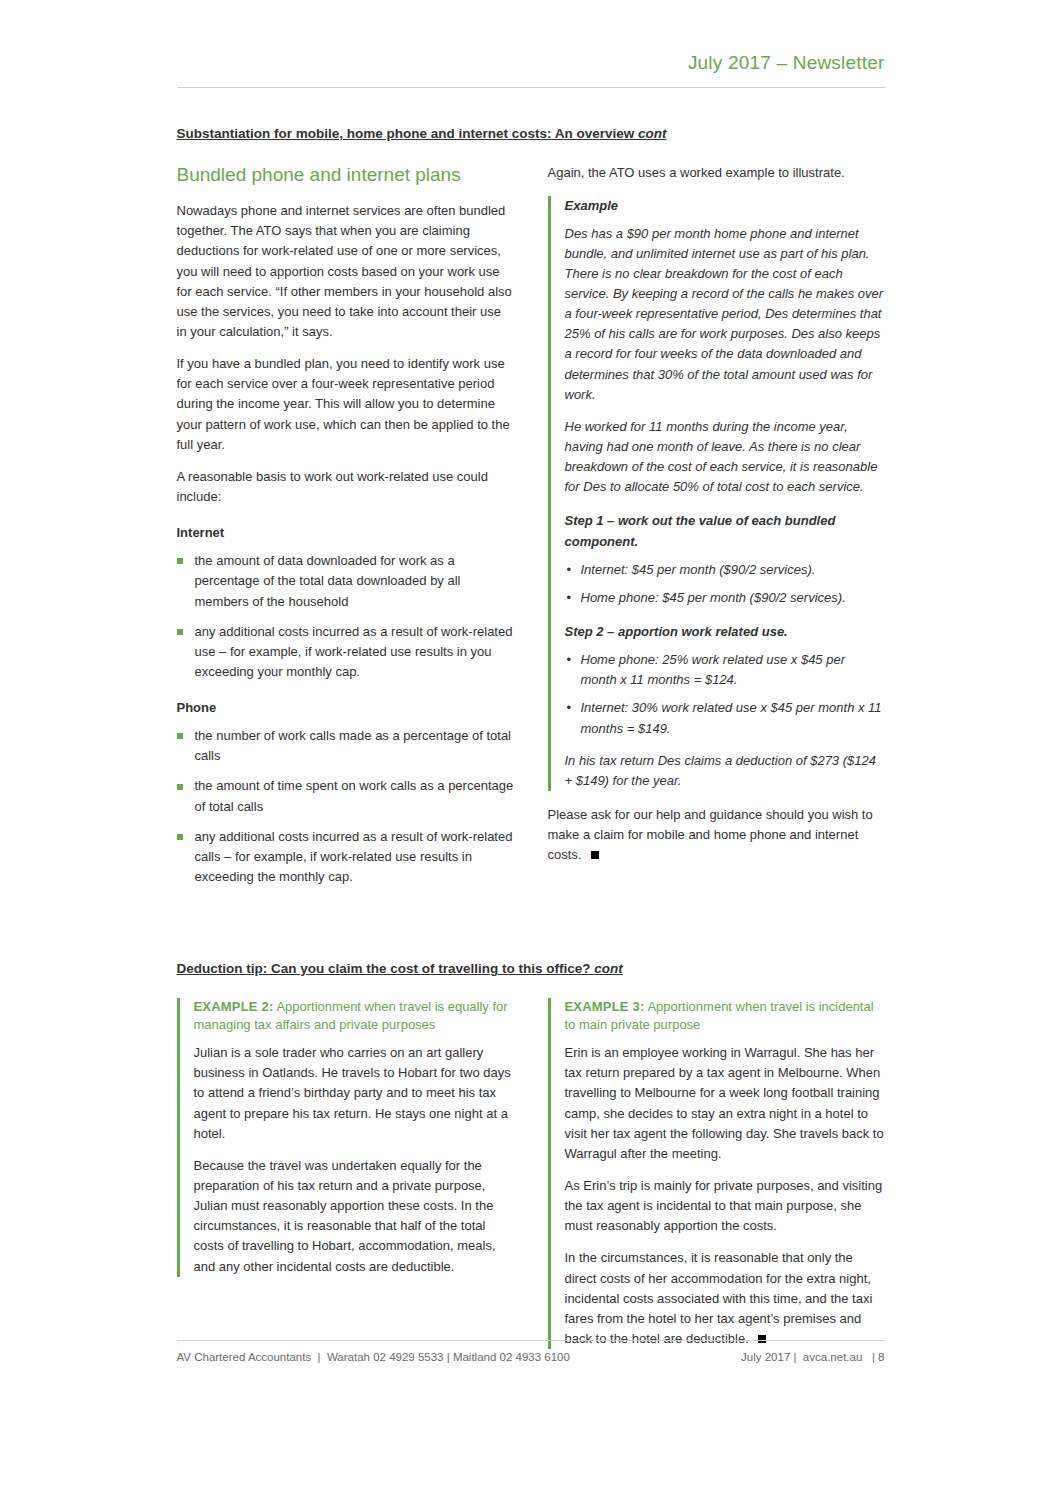July 2017 – Newsletter
Substantiation for mobile, home phone and internet costs: An overview cont
Bundled phone and internet plans
Nowadays phone and internet services are often bundled together. The ATO says that when you are claiming deductions for work-related use of one or more services, you will need to apportion costs based on your work use for each service. “If other members in your household also use the services, you need to take into account their use in your calculation,” it says.
If you have a bundled plan, you need to identify work use for each service over a four-week representative period during the income year. This will allow you to determine your pattern of work use, which can then be applied to the full year.
A reasonable basis to work out work-related use could include:
Internet
the amount of data downloaded for work as a percentage of the total data downloaded by all members of the household
any additional costs incurred as a result of work-related use – for example, if work-related use results in you exceeding your monthly cap.
Phone
the number of work calls made as a percentage of total calls
the amount of time spent on work calls as a percentage of total calls
any additional costs incurred as a result of work-related calls – for example, if work-related use results in exceeding the monthly cap.
Again, the ATO uses a worked example to illustrate.
Example
Des has a $90 per month home phone and internet bundle, and unlimited internet use as part of his plan. There is no clear breakdown for the cost of each service. By keeping a record of the calls he makes over a four-week representative period, Des determines that 25% of his calls are for work purposes. Des also keeps a record for four weeks of the data downloaded and determines that 30% of the total amount used was for work.
He worked for 11 months during the income year, having had one month of leave. As there is no clear breakdown of the cost of each service, it is reasonable for Des to allocate 50% of total cost to each service.
Step 1 – work out the value of each bundled component.
Internet: $45 per month ($90/2 services).
Home phone: $45 per month ($90/2 services).
Step 2 – apportion work related use.
Home phone: 25% work related use x $45 per month x 11 months = $124.
Internet: 30% work related use x $45 per month x 11 months = $149.
In his tax return Des claims a deduction of $273 ($124 + $149) for the year.
Please ask for our help and guidance should you wish to make a claim for mobile and home phone and internet costs.
Deduction tip: Can you claim the cost of travelling to this office? cont
EXAMPLE 2: Apportionment when travel is equally for managing tax affairs and private purposes
Julian is a sole trader who carries on an art gallery business in Oatlands. He travels to Hobart for two days to attend a friend’s birthday party and to meet his tax agent to prepare his tax return. He stays one night at a hotel.
Because the travel was undertaken equally for the preparation of his tax return and a private purpose, Julian must reasonably apportion these costs. In the circumstances, it is reasonable that half of the total costs of travelling to Hobart, accommodation, meals, and any other incidental costs are deductible.
EXAMPLE 3: Apportionment when travel is incidental to main private purpose
Erin is an employee working in Warragul. She has her tax return prepared by a tax agent in Melbourne. When travelling to Melbourne for a week long football training camp, she decides to stay an extra night in a hotel to visit her tax agent the following day. She travels back to Warragul after the meeting.
As Erin’s trip is mainly for private purposes, and visiting the tax agent is incidental to that main purpose, she must reasonably apportion the costs.
In the circumstances, it is reasonable that only the direct costs of her accommodation for the extra night, incidental costs associated with this time, and the taxi fares from the hotel to her tax agent’s premises and back to the hotel are deductible.
AV Chartered Accountants | Waratah 02 4929 5533 | Maitland 02 4933 6100
July 2017 | avca.net.au | 8